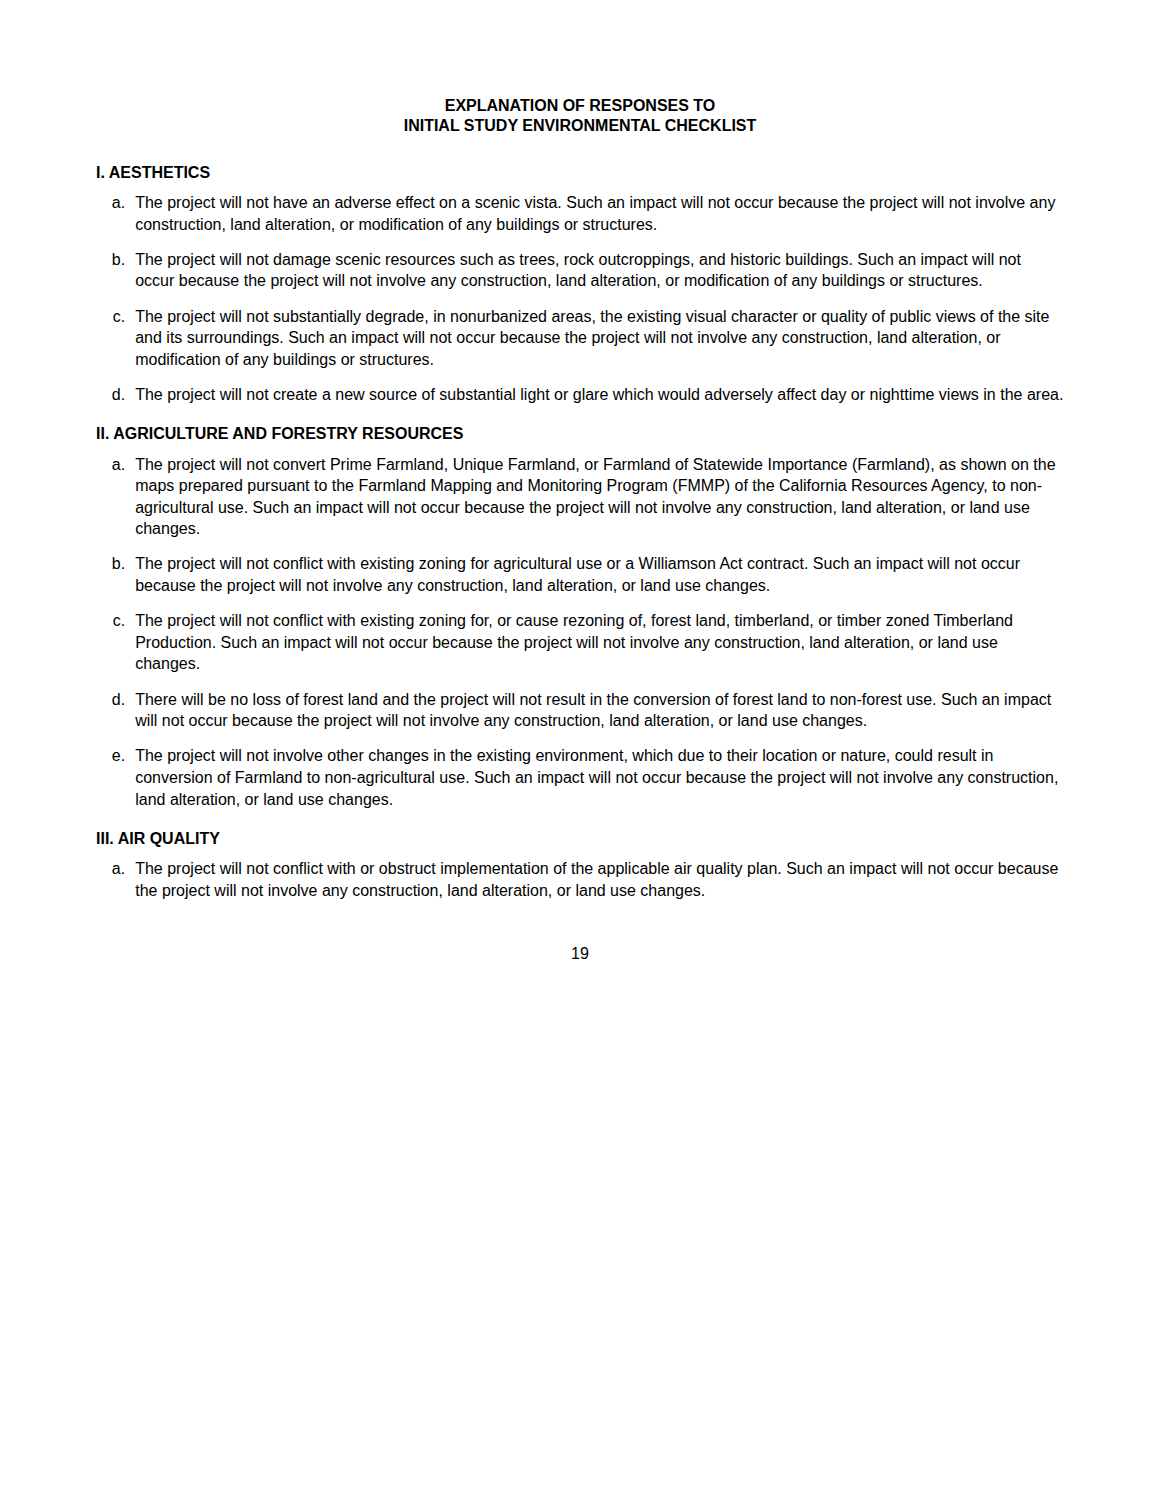EXPLANATION OF RESPONSES TO
INITIAL STUDY ENVIRONMENTAL CHECKLIST
I. AESTHETICS
The project will not have an adverse effect on a scenic vista. Such an impact will not occur because the project will not involve any construction, land alteration, or modification of any buildings or structures.
The project will not damage scenic resources such as trees, rock outcroppings, and historic buildings. Such an impact will not occur because the project will not involve any construction, land alteration, or modification of any buildings or structures.
The project will not substantially degrade, in nonurbanized areas, the existing visual character or quality of public views of the site and its surroundings. Such an impact will not occur because the project will not involve any construction, land alteration, or modification of any buildings or structures.
The project will not create a new source of substantial light or glare which would adversely affect day or nighttime views in the area.
II. AGRICULTURE AND FORESTRY RESOURCES
The project will not convert Prime Farmland, Unique Farmland, or Farmland of Statewide Importance (Farmland), as shown on the maps prepared pursuant to the Farmland Mapping and Monitoring Program (FMMP) of the California Resources Agency, to non-agricultural use. Such an impact will not occur because the project will not involve any construction, land alteration, or land use changes.
The project will not conflict with existing zoning for agricultural use or a Williamson Act contract. Such an impact will not occur because the project will not involve any construction, land alteration, or land use changes.
The project will not conflict with existing zoning for, or cause rezoning of, forest land, timberland, or timber zoned Timberland Production. Such an impact will not occur because the project will not involve any construction, land alteration, or land use changes.
There will be no loss of forest land and the project will not result in the conversion of forest land to non-forest use. Such an impact will not occur because the project will not involve any construction, land alteration, or land use changes.
The project will not involve other changes in the existing environment, which due to their location or nature, could result in conversion of Farmland to non-agricultural use. Such an impact will not occur because the project will not involve any construction, land alteration, or land use changes.
III. AIR QUALITY
The project will not conflict with or obstruct implementation of the applicable air quality plan. Such an impact will not occur because the project will not involve any construction, land alteration, or land use changes.
19